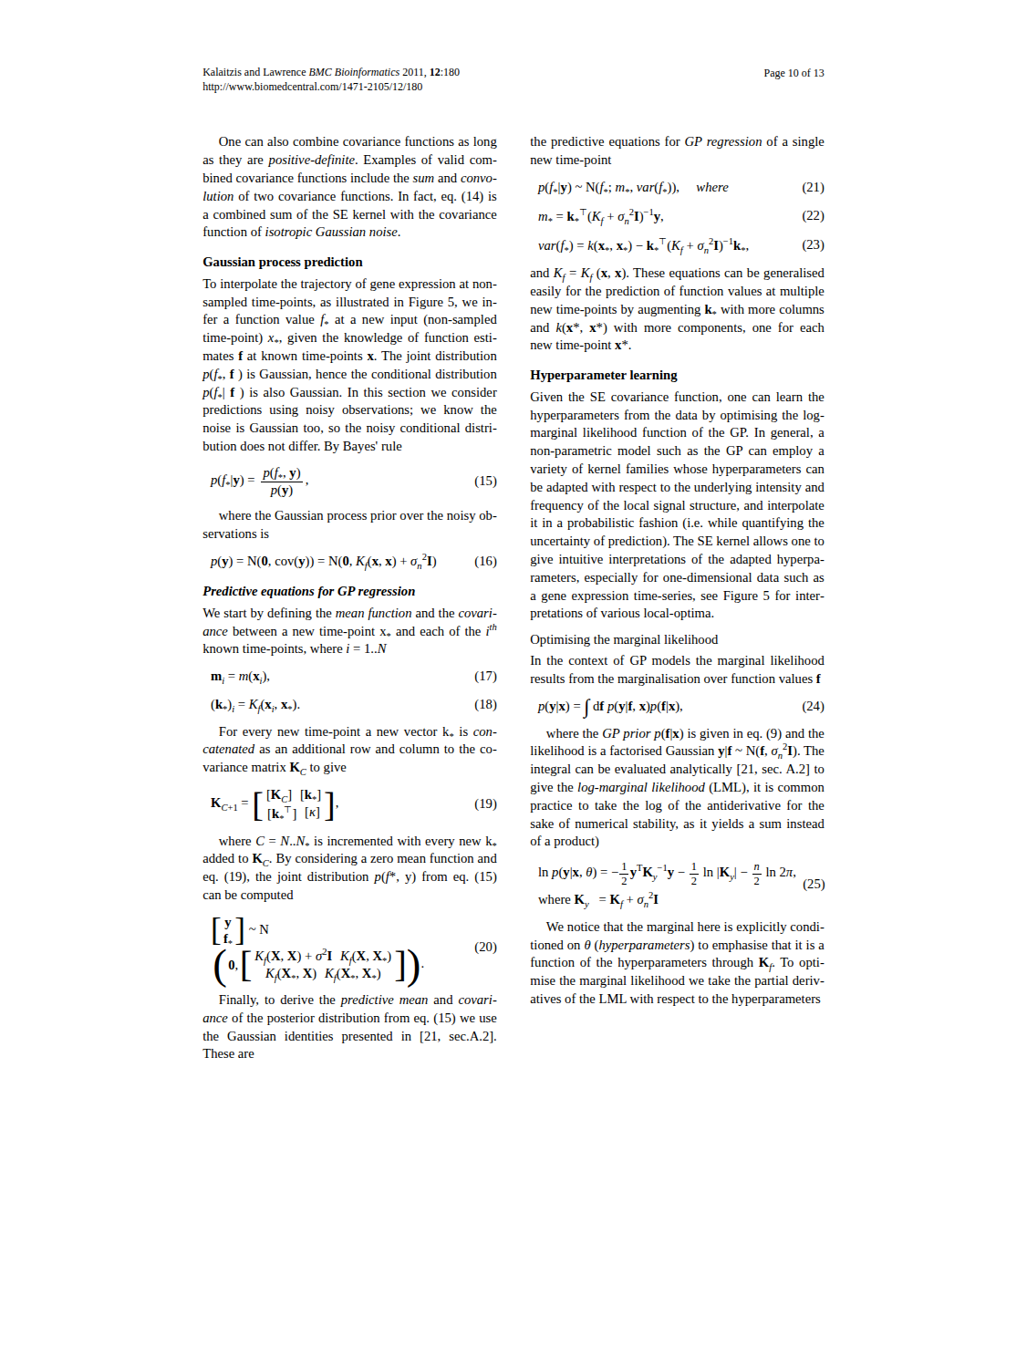Kalaitzis and Lawrence BMC Bioinformatics 2011, 12:180
http://www.biomedcentral.com/1471-2105/12/180
Page 10 of 13
One can also combine covariance functions as long as they are positive-definite. Examples of valid combined covariance functions include the sum and convolution of two covariance functions. In fact, eq. (14) is a combined sum of the SE kernel with the covariance function of isotropic Gaussian noise.
Gaussian process prediction
To interpolate the trajectory of gene expression at non-sampled time-points, as illustrated in Figure 5, we infer a function value f* at a new input (non-sampled time-point) x*, given the knowledge of function estimates f at known time-points x. The joint distribution p(f*, f ) is Gaussian, hence the conditional distribution p(f*| f ) is also Gaussian. In this section we consider predictions using noisy observations; we know the noise is Gaussian too, so the noisy conditional distribution does not differ. By Bayes' rule
p(f*|y) = p(f*, y) p(y),
(15)
where the Gaussian process prior over the noisy observations is
p(y) = N(0, cov(y)) = N(0, Kf(x, x) + σn2I)
(16)
Predictive equations for GP regression
We start by defining the mean function and the covariance between a new time-point x* and each of the ith known time-points, where i = 1..N
mi = m(xi),
(17)
(k*)i = Kf(xi, x*).
(18)
For every new time-point a new vector k* is concatenated as an additional row and column to the covariance matrix KC to give
KC+1 = [ [KC][k*] [k*⊤][κ] ] ,
(19)
where C = N..N* is incremented with every new k* added to KC. By considering a zero mean function and eq. (19), the joint distribution p(f*, y) from eq. (15) can be computed
[ y f* ] ~ N ( 0, [ Kf(X, X) + σ2I Kf(X, X*) Kf(X*, X) Kf(X*, X*) ] ) .
(20)
Finally, to derive the predictive mean and covariance of the posterior distribution from eq. (15) we use the Gaussian identities presented in [21, sec.A.2]. These are
the predictive equations for GP regression of a single new time-point
p(f*|y) ~ N(f*; m*, var(f*)), where
(21)
m* = k*⊤(Kf + σn2I)−1y,
(22)
var(f*) = k(x*, x*) − k*⊤(Kf + σn2I)−1k*,
(23)
and Kf = Kf (x, x). These equations can be generalised easily for the prediction of function values at multiple new time-points by augmenting k* with more columns and k(x*, x*) with more components, one for each new time-point x*.
Hyperparameter learning
Given the SE covariance function, one can learn the hyperparameters from the data by optimising the log-marginal likelihood function of the GP. In general, a non-parametric model such as the GP can employ a variety of kernel families whose hyperparameters can be adapted with respect to the underlying intensity and frequency of the local signal structure, and interpolate it in a probabilistic fashion (i.e. while quantifying the uncertainty of prediction). The SE kernel allows one to give intuitive interpretations of the adapted hyperparameters, especially for one-dimensional data such as a gene expression time-series, see Figure 5 for interpretations of various local-optima.
Optimising the marginal likelihood
In the context of GP models the marginal likelihood results from the marginalisation over function values f
p(y|x) = ∫ df p(y|f, x)p(f|x),
(24)
where the GP prior p(f|x) is given in eq. (9) and the likelihood is a factorised Gaussian y|f ~ N(f, σn2I). The integral can be evaluated analytically [21, sec. A.2] to give the log-marginal likelihood (LML), it is common practice to take the log of the antiderivative for the sake of numerical stability, as it yields a sum instead of a product)
ln p(y|x, θ) = −12 yTKy−1y − 12 ln |Ky| − n 2 ln 2π, where Ky = Kf + σn2I
(25)
We notice that the marginal here is explicitly conditioned on θ (hyperparameters) to emphasise that it is a function of the hyperparameters through Kf. To optimise the marginal likelihood we take the partial derivatives of the LML with respect to the hyperparameters